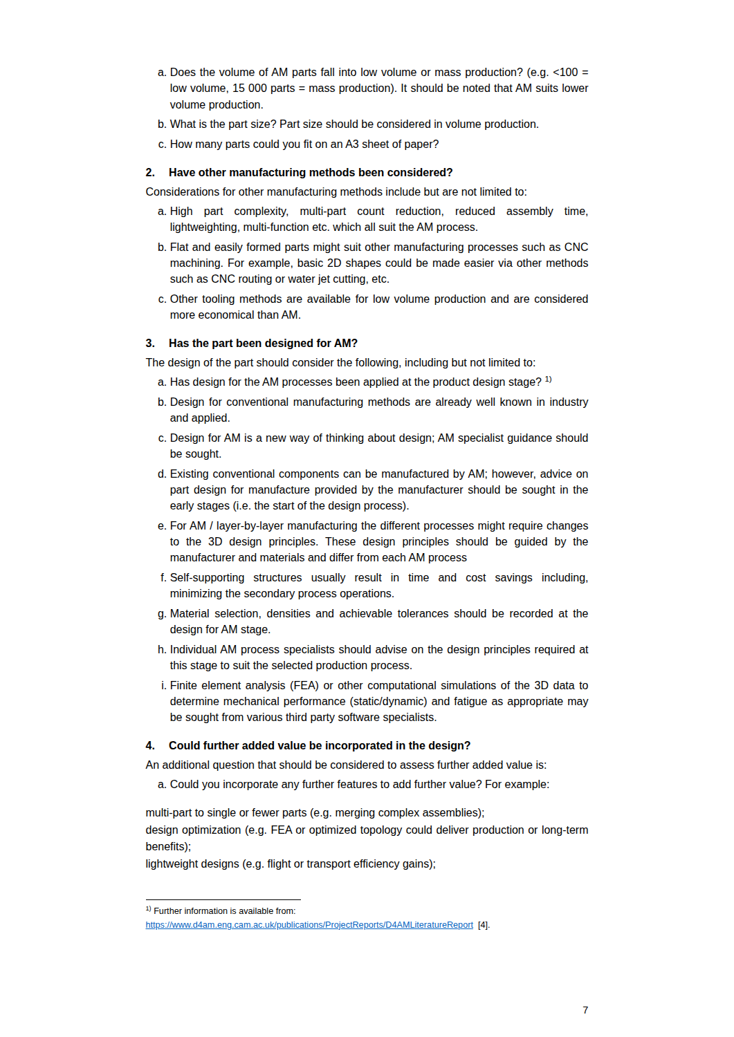Does the volume of AM parts fall into low volume or mass production? (e.g. <100 = low volume, 15 000 parts = mass production). It should be noted that AM suits lower volume production.
What is the part size? Part size should be considered in volume production.
How many parts could you fit on an A3 sheet of paper?
2.
Have other manufacturing methods been considered?
Considerations for other manufacturing methods include but are not limited to:
High part complexity, multi-part count reduction, reduced assembly time, lightweighting, multi-function etc. which all suit the AM process.
Flat and easily formed parts might suit other manufacturing processes such as CNC machining. For example, basic 2D shapes could be made easier via other methods such as CNC routing or water jet cutting, etc.
Other tooling methods are available for low volume production and are considered more economical than AM.
3.
Has the part been designed for AM?
The design of the part should consider the following, including but not limited to:
Has design for the AM processes been applied at the product design stage? 1)
Design for conventional manufacturing methods are already well known in industry and applied.
Design for AM is a new way of thinking about design; AM specialist guidance should be sought.
Existing conventional components can be manufactured by AM; however, advice on part design for manufacture provided by the manufacturer should be sought in the early stages (i.e. the start of the design process).
For AM / layer-by-layer manufacturing the different processes might require changes to the 3D design principles. These design principles should be guided by the manufacturer and materials and differ from each AM process
Self-supporting structures usually result in time and cost savings including, minimizing the secondary process operations.
Material selection, densities and achievable tolerances should be recorded at the design for AM stage.
Individual AM process specialists should advise on the design principles required at this stage to suit the selected production process.
Finite element analysis (FEA) or other computational simulations of the 3D data to determine mechanical performance (static/dynamic) and fatigue as appropriate may be sought from various third party software specialists.
4.
Could further added value be incorporated in the design?
An additional question that should be considered to assess further added value is:
Could you incorporate any further features to add further value? For example:
multi-part to single or fewer parts (e.g. merging complex assemblies);
design optimization (e.g. FEA or optimized topology could deliver production or long-term benefits);
lightweight designs (e.g. flight or transport efficiency gains);
1) Further information is available from:
https://www.d4am.eng.cam.ac.uk/publications/ProjectReports/D4AMLiteratureReport [4].
7